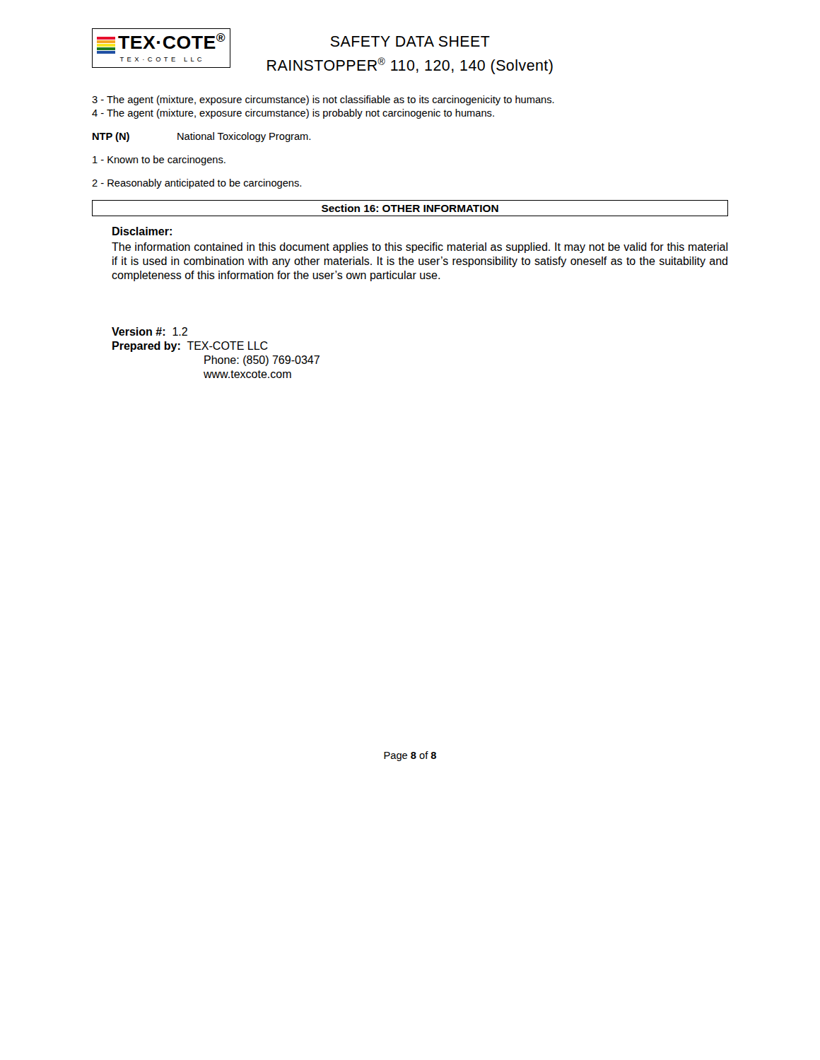TEX·COTE®
T E X · C O T E L L C
SAFETY DATA SHEET
RAINSTOPPER® 110, 120, 140 (Solvent)
3 - The agent (mixture, exposure circumstance) is not classifiable as to its carcinogenicity to humans.
4 - The agent (mixture, exposure circumstance) is probably not carcinogenic to humans.
NTP (N) National Toxicology Program.
1 - Known to be carcinogens.
2 - Reasonably anticipated to be carcinogens.
Section 16: OTHER INFORMATION
Disclaimer:
The information contained in this document applies to this specific material as supplied. It may not be valid for this material if it is used in combination with any other materials. It is the user’s responsibility to satisfy oneself as to the suitability and completeness of this information for the user’s own particular use.
Version #: 1.2
Prepared by: TEX-COTE LLC
Phone: (850) 769-0347
www.texcote.com
Page 8 of 8